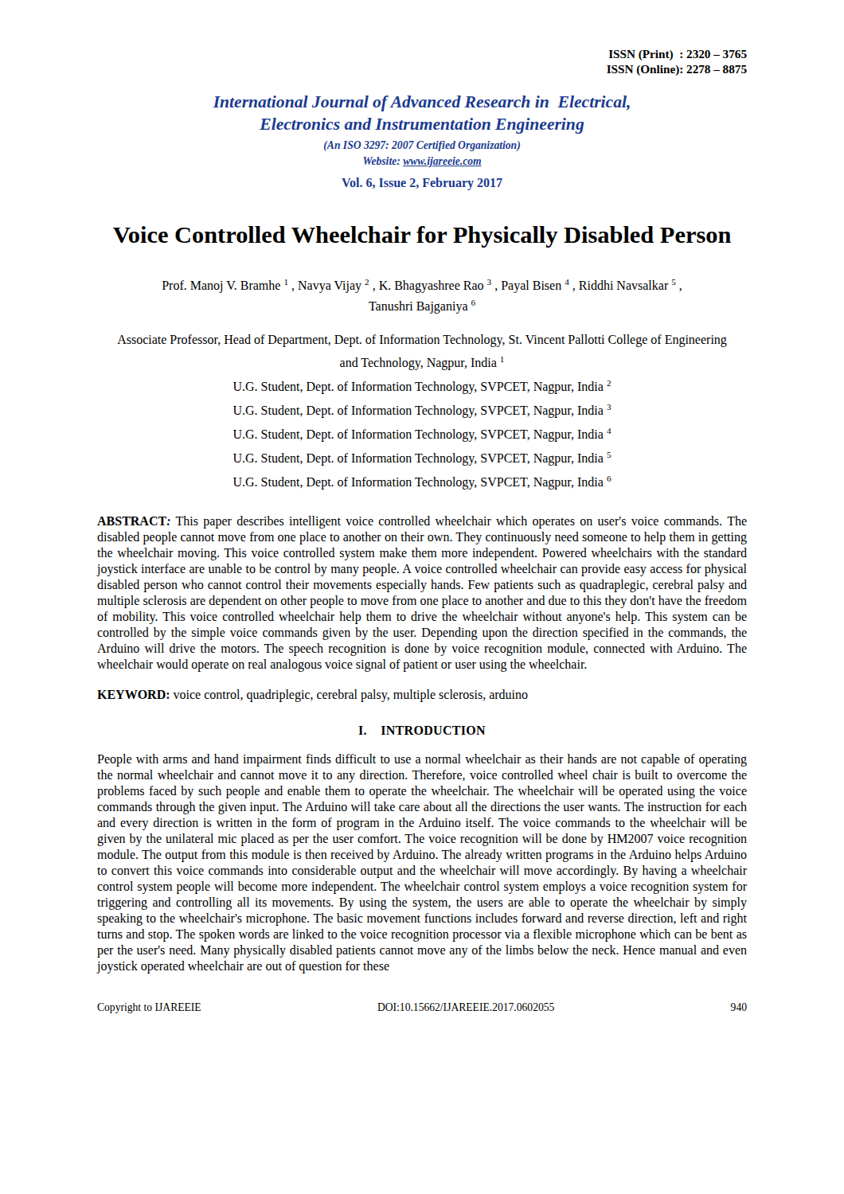ISSN (Print) : 2320 – 3765
ISSN (Online): 2278 – 8875
International Journal of Advanced Research in Electrical,
Electronics and Instrumentation Engineering
(An ISO 3297: 2007 Certified Organization)
Website: www.ijareeie.com
Vol. 6, Issue 2, February 2017
Voice Controlled Wheelchair for Physically Disabled Person
Prof. Manoj V. Bramhe 1 , Navya Vijay 2 , K. Bhagyashree Rao 3 , Payal Bisen 4 , Riddhi Navsalkar 5 ,
Tanushri Bajganiya 6
Associate Professor, Head of Department, Dept. of Information Technology, St. Vincent Pallotti College of Engineering
and Technology, Nagpur, India 1
U.G. Student, Dept. of Information Technology, SVPCET, Nagpur, India 2
U.G. Student, Dept. of Information Technology, SVPCET, Nagpur, India 3
U.G. Student, Dept. of Information Technology, SVPCET, Nagpur, India 4
U.G. Student, Dept. of Information Technology, SVPCET, Nagpur, India 5
U.G. Student, Dept. of Information Technology, SVPCET, Nagpur, India 6
ABSTRACT: This paper describes intelligent voice controlled wheelchair which operates on user's voice commands. The disabled people cannot move from one place to another on their own. They continuously need someone to help them in getting the wheelchair moving. This voice controlled system make them more independent. Powered wheelchairs with the standard joystick interface are unable to be control by many people. A voice controlled wheelchair can provide easy access for physical disabled person who cannot control their movements especially hands. Few patients such as quadraplegic, cerebral palsy and multiple sclerosis are dependent on other people to move from one place to another and due to this they don't have the freedom of mobility. This voice controlled wheelchair help them to drive the wheelchair without anyone's help. This system can be controlled by the simple voice commands given by the user. Depending upon the direction specified in the commands, the Arduino will drive the motors. The speech recognition is done by voice recognition module, connected with Arduino. The wheelchair would operate on real analogous voice signal of patient or user using the wheelchair.
KEYWORD: voice control, quadriplegic, cerebral palsy, multiple sclerosis, arduino
I. INTRODUCTION
People with arms and hand impairment finds difficult to use a normal wheelchair as their hands are not capable of operating the normal wheelchair and cannot move it to any direction. Therefore, voice controlled wheel chair is built to overcome the problems faced by such people and enable them to operate the wheelchair. The wheelchair will be operated using the voice commands through the given input. The Arduino will take care about all the directions the user wants. The instruction for each and every direction is written in the form of program in the Arduino itself. The voice commands to the wheelchair will be given by the unilateral mic placed as per the user comfort. The voice recognition will be done by HM2007 voice recognition module. The output from this module is then received by Arduino. The already written programs in the Arduino helps Arduino to convert this voice commands into considerable output and the wheelchair will move accordingly. By having a wheelchair control system people will become more independent. The wheelchair control system employs a voice recognition system for triggering and controlling all its movements. By using the system, the users are able to operate the wheelchair by simply speaking to the wheelchair's microphone. The basic movement functions includes forward and reverse direction, left and right turns and stop. The spoken words are linked to the voice recognition processor via a flexible microphone which can be bent as per the user's need. Many physically disabled patients cannot move any of the limbs below the neck. Hence manual and even joystick operated wheelchair are out of question for these
Copyright to IJAREEIE
DOI:10.15662/IJAREEIE.2017.0602055
940